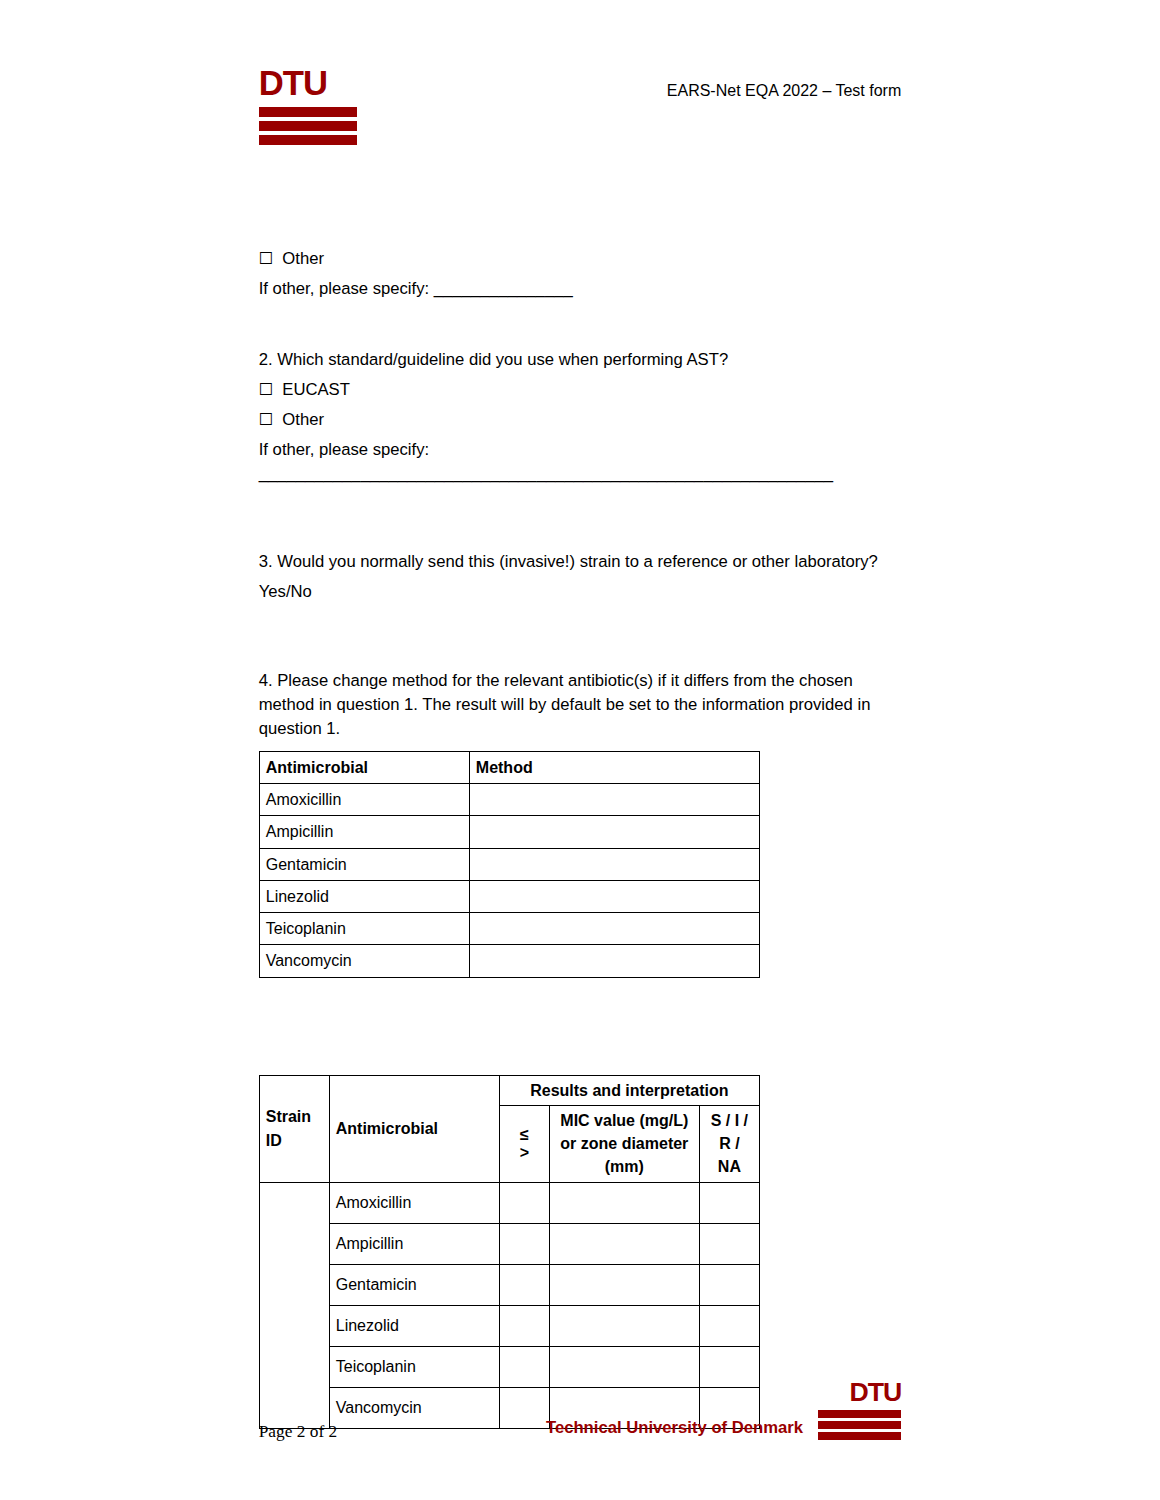DTU
EARS-Net EQA 2022 – Test form
☐ Other
If other, please specify: _______________
2. Which standard/guideline did you use when performing AST?
☐ EUCAST
☐ Other
If other, please specify: ______________________________________________________________
3. Would you normally send this (invasive!) strain to a reference or other laboratory?
Yes/No
4. Please change method for the relevant antibiotic(s) if it differs from the chosen method in question 1. The result will by default be set to the information provided in question 1.
| Antimicrobial | Method |
| --- | --- |
| Amoxicillin | |
| Ampicillin | |
| Gentamicin | |
| Linezolid | |
| Teicoplanin | |
| Vancomycin | |
| Strain ID | Antimicrobial | Results and interpretation |
| --- | --- | --- |
| ≤ > | MIC value (mg/L) or zone diameter (mm) | S / I / R / NA |
| | Amoxicillin | | | |
| Ampicillin | | | |
| Gentamicin | | | |
| Linezolid | | | |
| Teicoplanin | | | |
| Vancomycin | | | |
Page 2 of 2
Technical University of Denmark
DTU